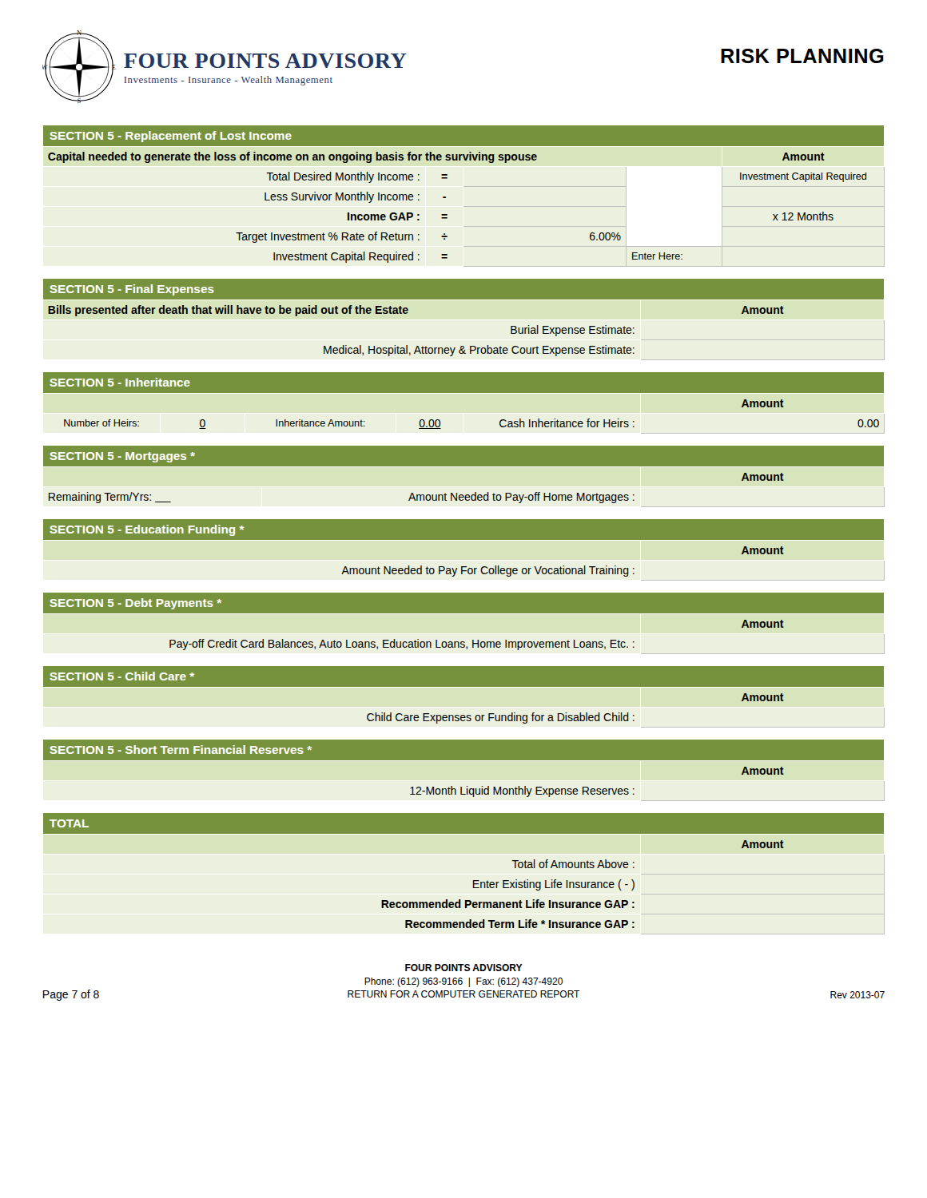N S W E
FOUR POINTS ADVISORY
Investments - Insurance - Wealth Management
RISK PLANNING
| SECTION 5 - Replacement of Lost Income |
| Capital needed to generate the loss of income on an ongoing basis for the surviving spouse | Amount |
| Total Desired Monthly Income : | = | | | Investment Capital Required |
| Less Survivor Monthly Income : | - | | |
| Income GAP : | = | | x 12 Months |
| Target Investment % Rate of Return : | ÷ | 6.00% | |
| Investment Capital Required : | = | | Enter Here: | |
| SECTION 5 - Final Expenses |
| Bills presented after death that will have to be paid out of the Estate | Amount |
| Burial Expense Estimate: | |
| Medical, Hospital, Attorney & Probate Court Expense Estimate: | |
| SECTION 5 - Inheritance |
| | Amount |
| Number of Heirs: | 0 | Inheritance Amount: | 0.00 | Cash Inheritance for Heirs : | 0.00 |
| SECTION 5 - Mortgages * |
| | Amount |
| Remaining Term/Yrs: | Amount Needed to Pay-off Home Mortgages : | |
| SECTION 5 - Education Funding * |
| | Amount |
| Amount Needed to Pay For College or Vocational Training : | |
| SECTION 5 - Debt Payments * |
| | Amount |
| Pay-off Credit Card Balances, Auto Loans, Education Loans, Home Improvement Loans, Etc. : | |
| SECTION 5 - Child Care * |
| | Amount |
| Child Care Expenses or Funding for a Disabled Child : | |
| SECTION 5 - Short Term Financial Reserves * |
| | Amount |
| 12-Month Liquid Monthly Expense Reserves : | |
| TOTAL |
| | Amount |
| Total of Amounts Above : | |
| Enter Existing Life Insurance ( - ) | |
| Recommended Permanent Life Insurance GAP : | |
| Recommended Term Life * Insurance GAP : | |
Page 7 of 8
FOUR POINTS ADVISORY
Phone: (612) 963-9166 | Fax: (612) 437-4920
RETURN FOR A COMPUTER GENERATED REPORT
Rev 2013-07